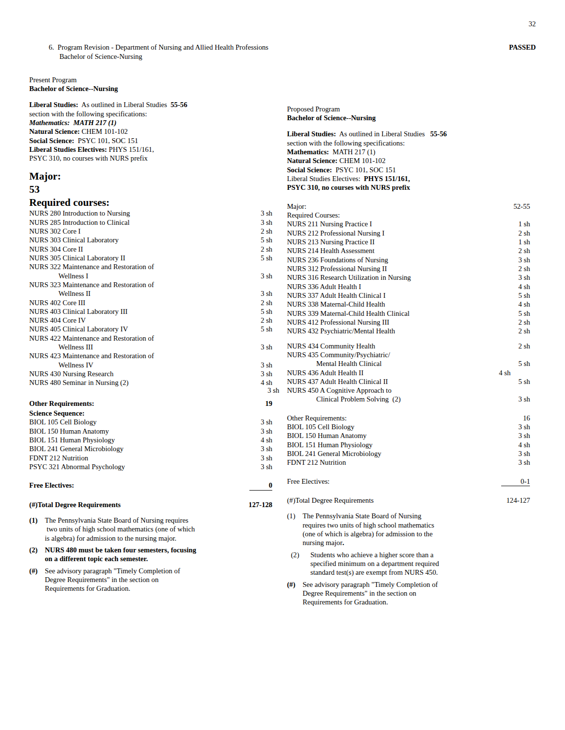32
6. Program Revision - Department of Nursing and Allied Health Professions PASSED
Bachelor of Science-Nursing
Present Program
Bachelor of Science--Nursing
Liberal Studies: As outlined in Liberal Studies 55-56
section with the following specifications:
Mathematics: MATH 217 (1)
Natural Science: CHEM 101-102
Social Science: PSYC 101, SOC 151
Liberal Studies Electives: PHYS 151/161,
PSYC 310, no courses with NURS prefix
Major:
53
Required courses:
NURS 280 Introduction to Nursing 3 sh
NURS 285 Introduction to Clinical 3 sh
NURS 302 Core I 2 sh
NURS 303 Clinical Laboratory 5 sh
NURS 304 Core II 2 sh
NURS 305 Clinical Laboratory II 5 sh
NURS 322 Maintenance and Restoration of
Wellness I 3 sh
NURS 323 Maintenance and Restoration of
Wellness II 3 sh
NURS 402 Core III 2 sh
NURS 403 Clinical Laboratory III 5 sh
NURS 404 Core IV 2 sh
NURS 405 Clinical Laboratory IV 5 sh
NURS 422 Maintenance and Restoration of
Wellness III 3 sh
NURS 423 Maintenance and Restoration of
Wellness IV 3 sh
NURS 430 Nursing Research 3 sh
NURS 480 Seminar in Nursing (2) 4 sh
Other Requirements: 19
Science Sequence:
BIOL 105 Cell Biology 3 sh
BIOL 150 Human Anatomy 3 sh
BIOL 151 Human Physiology 4 sh
BIOL 241 General Microbiology 3 sh
FDNT 212 Nutrition 3 sh
PSYC 321 Abnormal Psychology 3 sh
Free Electives: 0
(#)Total Degree Requirements 127-128
(1) The Pennsylvania State Board of Nursing requires
two units of high school mathematics (one of which
is algebra) for admission to the nursing major.
(2) NURS 480 must be taken four semesters, focusing
on a different topic each semester.
(#) See advisory paragraph "Timely Completion of
Degree Requirements" in the section on
Requirements for Graduation.
Proposed Program
Bachelor of Science--Nursing
Liberal Studies: As outlined in Liberal Studies 55-56
section with the following specifications:
Mathematics: MATH 217 (1)
Natural Science: CHEM 101-102
Social Science: PSYC 101, SOC 151
Liberal Studies Electives: PHYS 151/161,
PSYC 310, no courses with NURS prefix
Major: 52-55
Required Courses:
NURS 211 Nursing Practice I 1 sh
NURS 212 Professional Nursing I 2 sh
NURS 213 Nursing Practice II 1 sh
NURS 214 Health Assessment 2 sh
NURS 236 Foundations of Nursing 3 sh
NURS 312 Professional Nursing II 2 sh
NURS 316 Research Utilization in Nursing 3 sh
NURS 336 Adult Health I 4 sh
NURS 337 Adult Health Clinical I 5 sh
NURS 338 Maternal-Child Health 4 sh
NURS 339 Maternal-Child Health Clinical 5 sh
NURS 412 Professional Nursing III 2 sh
NURS 432 Psychiatric/Mental Health 2 sh
NURS 434 Community Health 2 sh
NURS 435 Community/Psychiatric/
Mental Health Clinical 5 sh
NURS 436 Adult Health II 4 sh
NURS 437 Adult Health Clinical II 5 sh
3 sh
NURS 450 A Cognitive Approach to
Clinical Problem Solving (2) 3 sh
Other Requirements: 16
BIOL 105 Cell Biology 3 sh
BIOL 150 Human Anatomy 3 sh
BIOL 151 Human Physiology 4 sh
BIOL 241 General Microbiology 3 sh
FDNT 212 Nutrition 3 sh
Free Electives: 0-1
(#)Total Degree Requirements 124-127
(1) The Pennsylvania State Board of Nursing
requires two units of high school mathematics
(one of which is algebra) for admission to the
nursing major.
(2) Students who achieve a higher score than a
specified minimum on a department required
standard test(s) are exempt from NURS 450.
(#) See advisory paragraph "Timely Completion of
Degree Requirements" in the section on
Requirements for Graduation.